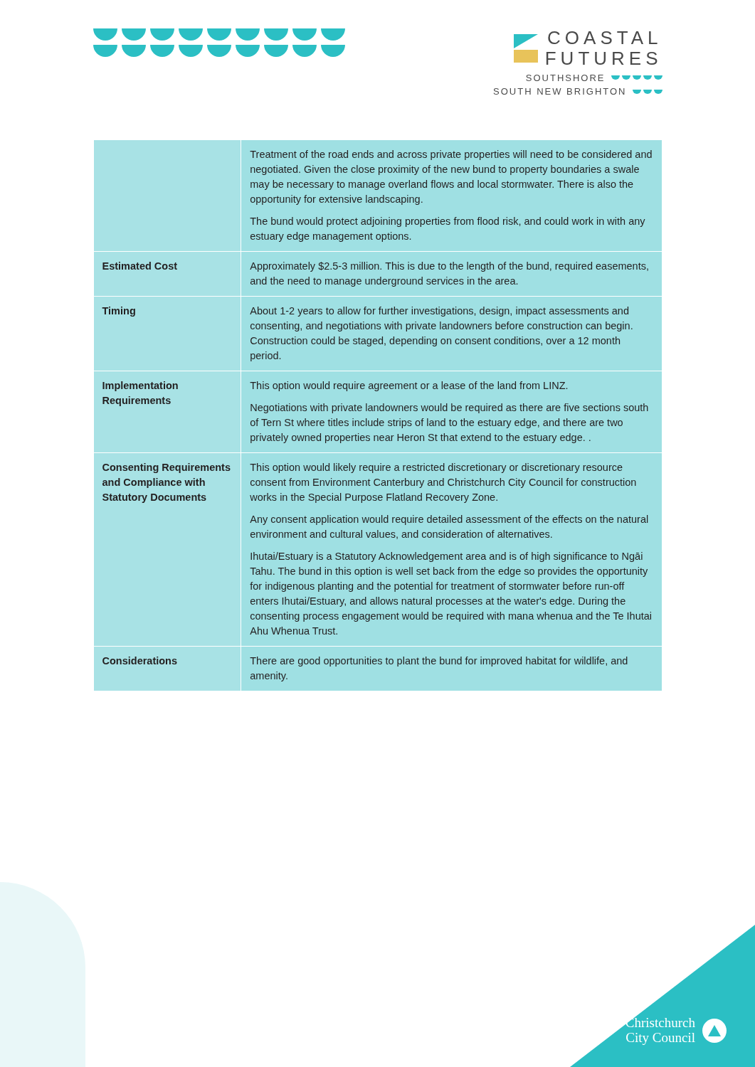COASTAL
FUTURES
SOUTHSHORE
SOUTH NEW BRIGHTON
| | Treatment of the road ends and across private properties will need to be considered and negotiated. Given the close proximity of the new bund to property boundaries a swale may be necessary to manage overland flows and local stormwater. There is also the opportunity for extensive landscaping. The bund would protect adjoining properties from flood risk, and could work in with any estuary edge management options. |
| Estimated Cost | Approximately $2.5-3 million. This is due to the length of the bund, required easements, and the need to manage underground services in the area. |
| Timing | About 1-2 years to allow for further investigations, design, impact assessments and consenting, and negotiations with private landowners before construction can begin. Construction could be staged, depending on consent conditions, over a 12 month period. |
| Implementation Requirements | This option would require agreement or a lease of the land from LINZ. Negotiations with private landowners would be required as there are five sections south of Tern St where titles include strips of land to the estuary edge, and there are two privately owned properties near Heron St that extend to the estuary edge. . |
| Consenting Requirements and Compliance with Statutory Documents | This option would likely require a restricted discretionary or discretionary resource consent from Environment Canterbury and Christchurch City Council for construction works in the Special Purpose Flatland Recovery Zone. Any consent application would require detailed assessment of the effects on the natural environment and cultural values, and consideration of alternatives. Ihutai/Estuary is a Statutory Acknowledgement area and is of high significance to Ngāi Tahu. The bund in this option is well set back from the edge so provides the opportunity for indigenous planting and the potential for treatment of stormwater before run-off enters Ihutai/Estuary, and allows natural processes at the water's edge. During the consenting process engagement would be required with mana whenua and the Te Ihutai Ahu Whenua Trust. |
| Considerations | There are good opportunities to plant the bund for improved habitat for wildlife, and amenity. |
Christchurch
City Council